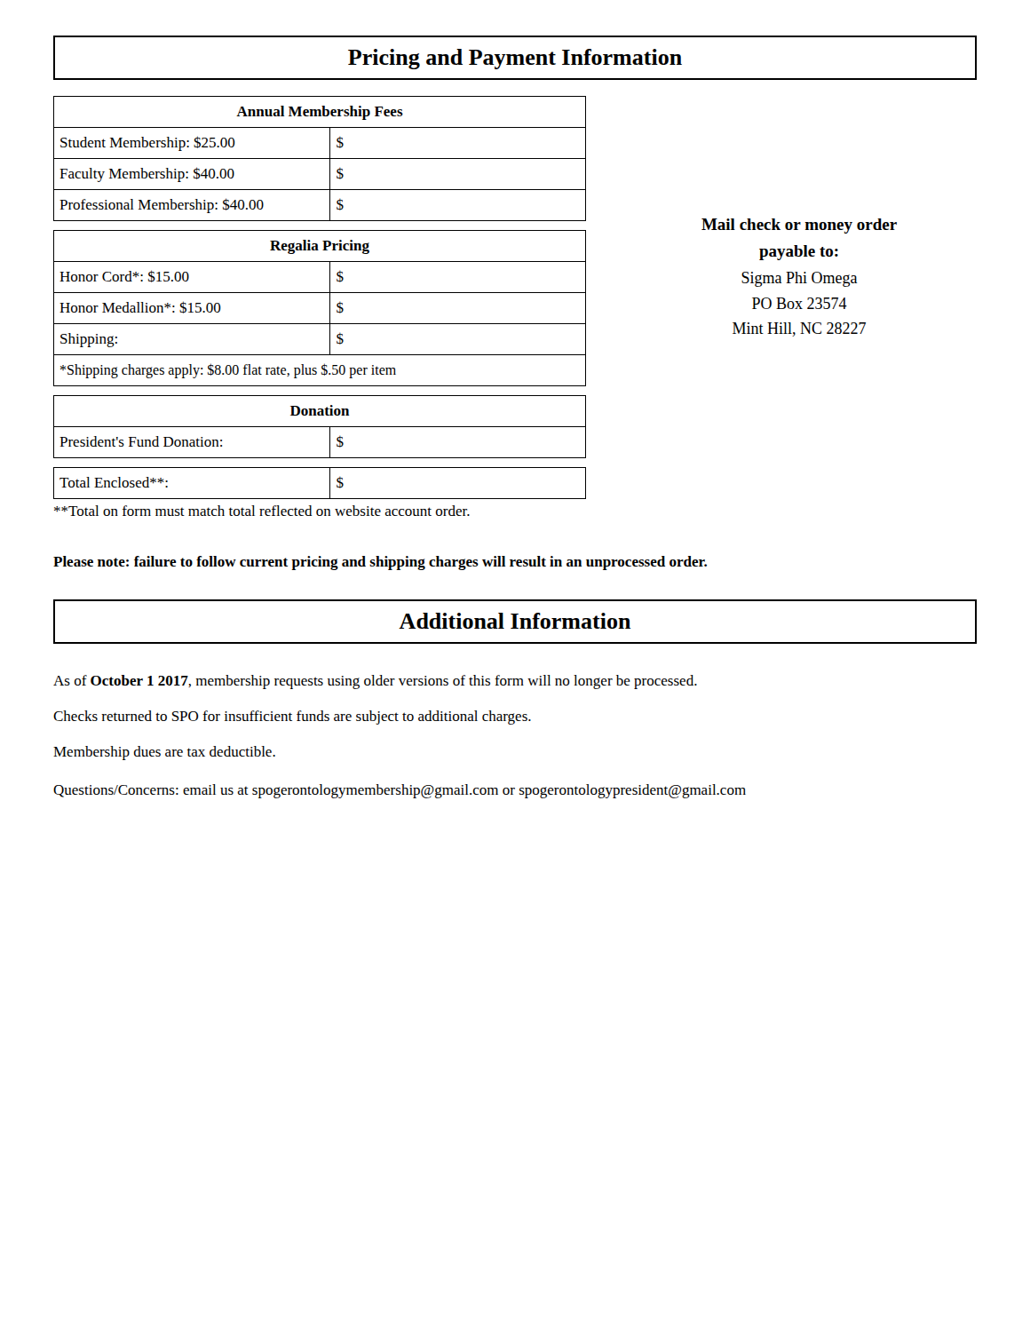Pricing and Payment Information
| Annual Membership Fees |
| --- |
| Student Membership: $25.00 | $ |
| Faculty Membership: $40.00 | $ |
| Professional Membership: $40.00 | $ |
| Regalia Pricing |
| --- |
| Honor Cord*: $15.00 | $ |
| Honor Medallion*: $15.00 | $ |
| Shipping: | $ |
| *Shipping charges apply: $8.00 flat rate, plus $.50 per item |
| Donation |
| --- |
| President's Fund Donation: | $ |
| Total Enclosed**: | $ |
**Total on form must match total reflected on website account order.
Mail check or money order
payable to:
Sigma Phi Omega
PO Box 23574
Mint Hill, NC 28227
Please note: failure to follow current pricing and shipping charges will result in an unprocessed order.
Additional Information
As of October 1 2017, membership requests using older versions of this form will no longer be processed.
Checks returned to SPO for insufficient funds are subject to additional charges.
Membership dues are tax deductible.
Questions/Concerns: email us at spogerontologymembership@gmail.com or spogerontologypresident@gmail.com